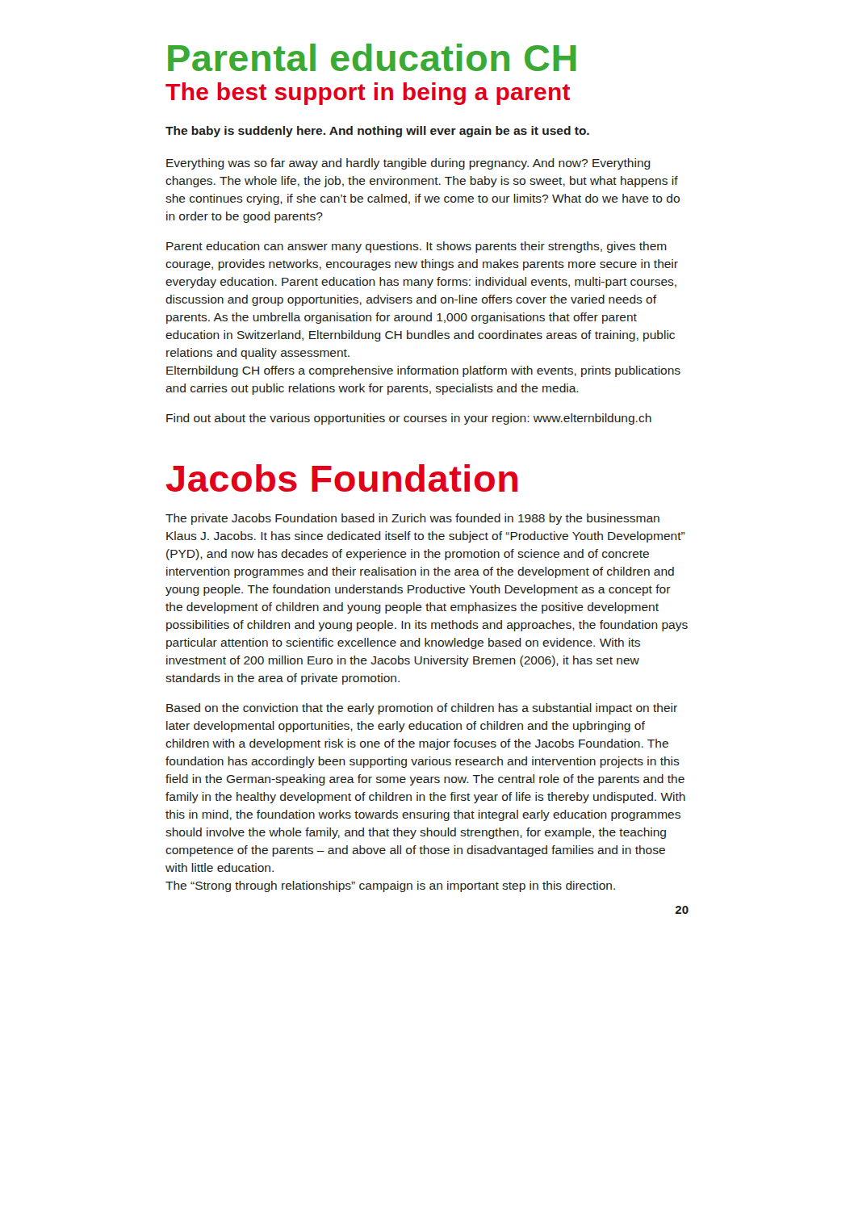Parental education CH
The best support in being a parent
The baby is suddenly here. And nothing will ever again be as it used to.
Everything was so far away and hardly tangible during pregnancy. And now? Everything changes. The whole life, the job, the environment. The baby is so sweet, but what happens if she continues crying, if she can’t be calmed, if we come to our limits? What do we have to do in order to be good parents?
Parent education can answer many questions. It shows parents their strengths, gives them courage, provides networks, encourages new things and makes parents more secure in their everyday education. Parent education has many forms: individual events, multi-part courses, discussion and group opportunities, advisers and on-line offers cover the varied needs of parents. As the umbrella organisation for around 1,000 organisations that offer parent education in Switzerland, Elternbildung CH bundles and coordinates areas of training, public relations and quality assessment.
Elternbildung CH offers a comprehensive information platform with events, prints publications and carries out public relations work for parents, specialists and the media.
Find out about the various opportunities or courses in your region: www.elternbildung.ch
Jacobs Foundation
The private Jacobs Foundation based in Zurich was founded in 1988 by the businessman Klaus J. Jacobs. It has since dedicated itself to the subject of “Productive Youth Development” (PYD), and now has decades of experience in the promotion of science and of concrete intervention programmes and their realisation in the area of the development of children and young people. The foundation understands Productive Youth Development as a concept for the development of children and young people that emphasizes the positive development possibilities of children and young people. In its methods and approaches, the foundation pays particular attention to scientific excellence and knowledge based on evidence. With its investment of 200 million Euro in the Jacobs University Bremen (2006), it has set new standards in the area of private promotion.
Based on the conviction that the early promotion of children has a substantial impact on their later developmental opportunities, the early education of children and the upbringing of children with a development risk is one of the major focuses of the Jacobs Foundation. The foundation has accordingly been supporting various research and intervention projects in this field in the German-speaking area for some years now. The central role of the parents and the family in the healthy development of children in the first year of life is thereby undisputed. With this in mind, the foundation works towards ensuring that integral early education programmes should involve the whole family, and that they should strengthen, for example, the teaching competence of the parents – and above all of those in disadvantaged families and in those with little education.
The “Strong through relationships” campaign is an important step in this direction.
20